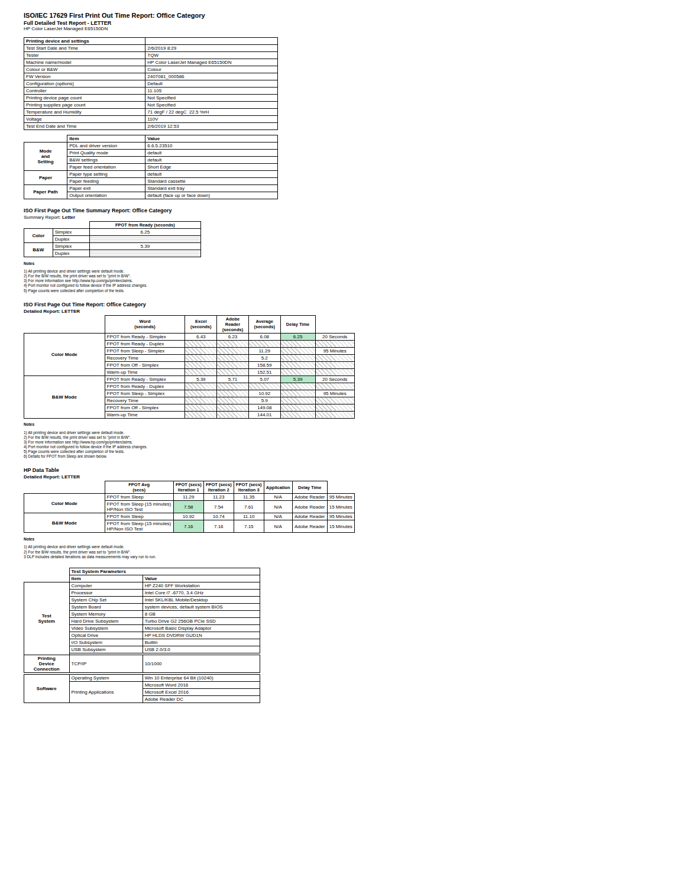ISO/IEC 17629 First Print Out Time Report: Office Category
Full Detailed Test Report - LETTER
HP Color LaserJet Managed E65150DN
| Printing device and settings | |
| Test Start Date and Time | 2/6/2019 8:29 |
| Tester | TQW |
| Machine name/model | HP Color LaserJet Managed E65150DN |
| Colour or B&W | Colour |
| FW Version | 2407081_000586 |
| Configuration (options) | Default |
| Controller | 11.105 |
| Printing device page count | Not Specified |
| Printing supplies page count | Not Specified |
| Temperature and Humidity | 71 degF / 22 degC 22.5 %rH |
| Voltage | 110V |
| Test End Date and Time | 2/6/2019 12:53 |
| | Item | Value |
| Mode and Setting | PDL and driver version | 6.6.5.23510 |
| Print Quality mode | default |
| B&W settings | default |
| Paper feed orientation | Short Edge |
| Paper | Paper type setting | default |
| Paper feeding | Standard cassette |
| Paper Path | Paper exit | Standard exit tray |
| Output orientation | default (face up or face down) |
ISO First Page Out Time Summary Report: Office Category
Summary Report: Letter
| | | FPOT from Ready (seconds) |
| Color | Simplex | 6.25 |
| Duplex | |
| B&W | Simplex | 5.39 |
| Duplex | |
Notes
1) All printing device and driver settings were default mode.
2) For the B/W results, the print driver was set to "print in B/W".
3) For more information see http://www.hp.com/go/printerclaims.
4) Port monitor not configured to follow device if the IP address changes.
5) Page counts were collected after completion of the tests.
ISO First Page Out Time Report: Office Category
Detailed Report: LETTER
| | Word (seconds) | Excel (seconds) | Adobe Reader (seconds) | Average (seconds) | Delay Time | |
| Color Mode | FPOT from Ready - Simplex | 6.43 | 6.23 | 6.08 | 6.25 | 20 Seconds |
| FPOT from Ready - Duplex | | | | | |
| FPOT from Sleep - Simplex | | | 11.29 | | 95 Minutes |
| Recovery Time | | | 5.2 | | |
| FPOT from Off - Simplex | | | 158.59 | | |
| Warm-up Time | | | 152.51 | | |
| B&W Mode | FPOT from Ready - Simplex | 5.39 | 5.71 | 5.07 | 5.39 | 20 Seconds |
| FPOT from Ready - Duplex | | | | | |
| FPOT from Sleep - Simplex | | | 10.92 | | 95 Minutes |
| Recovery Time | | | 5.9 | | |
| FPOT from Off - Simplex | | | 149.08 | | |
| Warm-up Time | | | 144.01 | | |
Notes
1) All printing device and driver settings were default mode.
2) For the B/W results, the print driver was set to "print in B/W".
3) For more information see http://www.hp.com/go/printerclaims.
4) Port monitor not configured to follow device if the IP address changes.
5) Page counts were collected after completion of the tests.
6) Details for FPOT from Sleep are shown below.
HP Data Table
Detailed Report: LETTER
| | FPOT Avg (secs) | FPOT (secs) Iteration 1 | FPOT (secs) Iteration 2 | FPOT (secs) Iteration 3 | Application | Delay Time |
| Color Mode | FPOT from Sleep | 11.29 | 11.23 | 11.35 | N/A | Adobe Reader | 95 Minutes |
| FPOT from Sleep (15 minutes) HP/Non ISO Test | 7.58 | 7.54 | 7.61 | N/A | Adobe Reader | 15 Minutes |
| B&W Mode | FPOT from Sleep | 10.92 | 10.74 | 11.10 | N/A | Adobe Reader | 95 Minutes |
| FPOT from Sleep (15 minutes) HP/Non ISO Test | 7.16 | 7.16 | 7.15 | N/A | Adobe Reader | 15 Minutes |
Notes
1) All printing device and driver settings were default mode.
2) For the B/W results, the print driver was set to "print in B/W".
3 DLP includes detailed iterations as data measurements may vary run to run.
| | Test System Parameters |
| | Item | Value |
| Test System | Computer | HP Z240 SFF Workstation |
| Processor | Intel Core i7 -6770, 3.4 GHz |
| System Chip Set | Intel SKL/KBL Mobile/Desktop |
| System Board | system devices, default system BIOS |
| System Memory | 8 GB |
| Hard Drive Subsystem | Turbo Drive G2 256GB PCIe SSD |
| Video Subsystem | Microsoft Basic Display Adaptor |
| Optical Drive | HP HLDS DVDRW GUD1N |
| I/O Subsystem | Builtin |
| USB Subsystem | USB 2.0/3.0 |
| Printing Device Connection | TCP/IP | 10/1000 |
| Software | Operating System | Win 10 Enterprise 64 Bit (10240) |
| Printing Applications | Microsoft Word 2016 |
| Microsoft Excel 2016 |
| Adobe Reader DC |